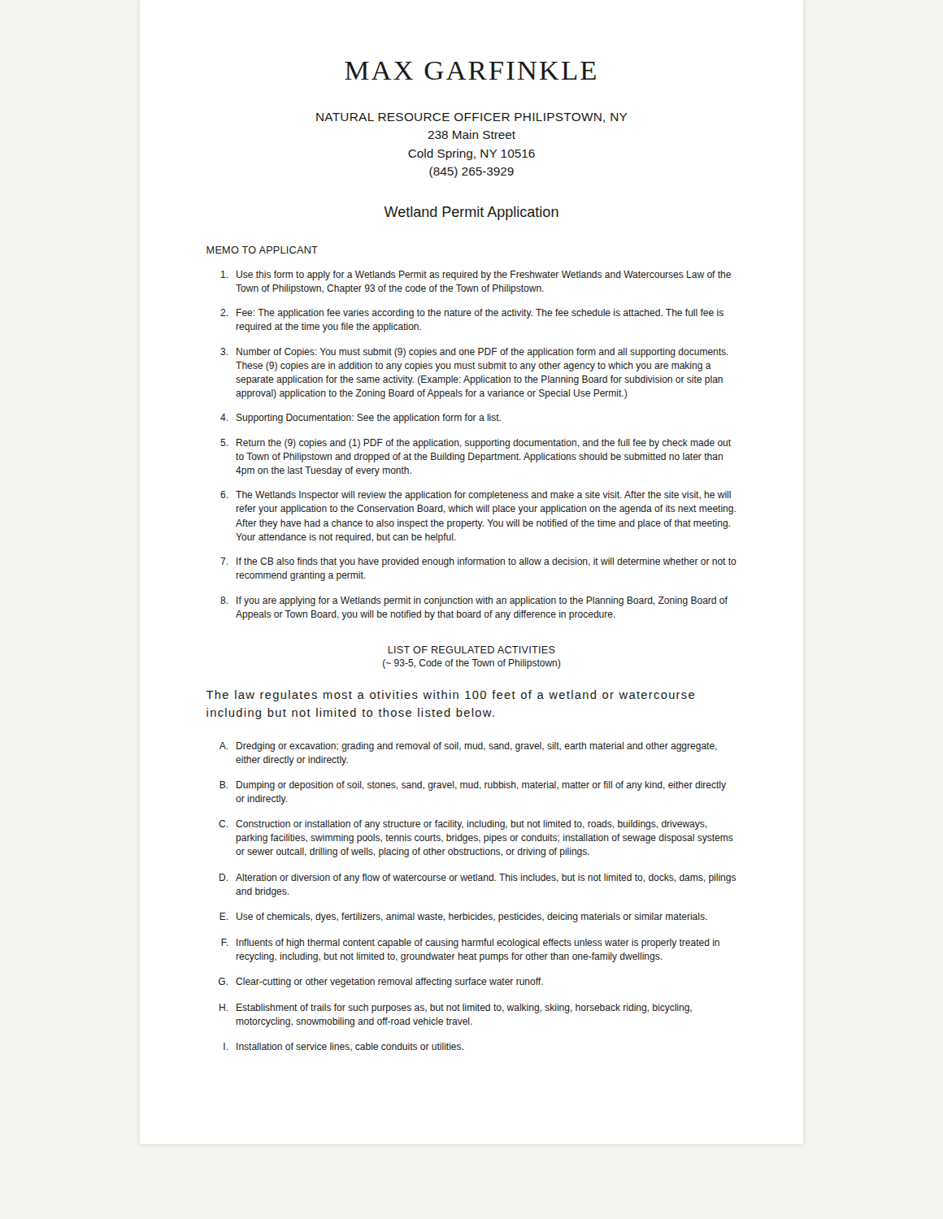MAX GARFINKLE
NATURAL RESOURCE OFFICER PHILIPSTOWN, NY
238 Main Street
Cold Spring, NY 10516
(845) 265-3929
Wetland Permit Application
MEMO TO APPLICANT
Use this form to apply for a Wetlands Permit as required by the Freshwater Wetlands and Watercourses Law of the Town of Philipstown, Chapter 93 of the code of the Town of Philipstown.
Fee: The application fee varies according to the nature of the activity. The fee schedule is attached. The full fee is required at the time you file the application.
Number of Copies: You must submit (9) copies and one PDF of the application form and all supporting documents. These (9) copies are in addition to any copies you must submit to any other agency to which you are making a separate application for the same activity. (Example: Application to the Planning Board for subdivision or site plan approval) application to the Zoning Board of Appeals for a variance or Special Use Permit.)
Supporting Documentation: See the application form for a list.
Return the (9) copies and (1) PDF of the application, supporting documentation, and the full fee by check made out to Town of Philipstown and dropped of at the Building Department. Applications should be submitted no later than 4pm on the last Tuesday of every month.
The Wetlands Inspector will review the application for completeness and make a site visit. After the site visit, he will refer your application to the Conservation Board, which will place your application on the agenda of its next meeting. After they have had a chance to also inspect the property. You will be notified of the time and place of that meeting. Your attendance is not required, but can be helpful.
If the CB also finds that you have provided enough information to allow a decision, it will determine whether or not to recommend granting a permit.
If you are applying for a Wetlands permit in conjunction with an application to the Planning Board, Zoning Board of Appeals or Town Board, you will be notified by that board of any difference in procedure.
LIST OF REGULATED ACTIVITIES
(~ 93-5, Code of the Town of Philipstown)
The law regulates most a otivities within 100 feet of a wetland or watercourse including but not limited to those listed below.
Dredging or excavation; grading and removal of soil, mud, sand, gravel, silt, earth material and other aggregate, either directly or indirectly.
Dumping or deposition of soil, stones, sand, gravel, mud, rubbish, material, matter or fill of any kind, either directly or indirectly.
Construction or installation of any structure or facility, including, but not limited to, roads, buildings, driveways, parking facilities, swimming pools, tennis courts, bridges, pipes or conduits; installation of sewage disposal systems or sewer outcall, drilling of wells, placing of other obstructions, or driving of pilings.
Alteration or diversion of any flow of watercourse or wetland. This includes, but is not limited to, docks, dams, pilings and bridges.
Use of chemicals, dyes, fertilizers, animal waste, herbicides, pesticides, deicing materials or similar materials.
Influents of high thermal content capable of causing harmful ecological effects unless water is properly treated in recycling, including, but not limited to, groundwater heat pumps for other than one-family dwellings.
Clear-cutting or other vegetation removal affecting surface water runoff.
Establishment of trails for such purposes as, but not limited to, walking, skiing, horseback riding, bicycling, motorcycling, snowmobiling and off-road vehicle travel.
Installation of service lines, cable conduits or utilities.